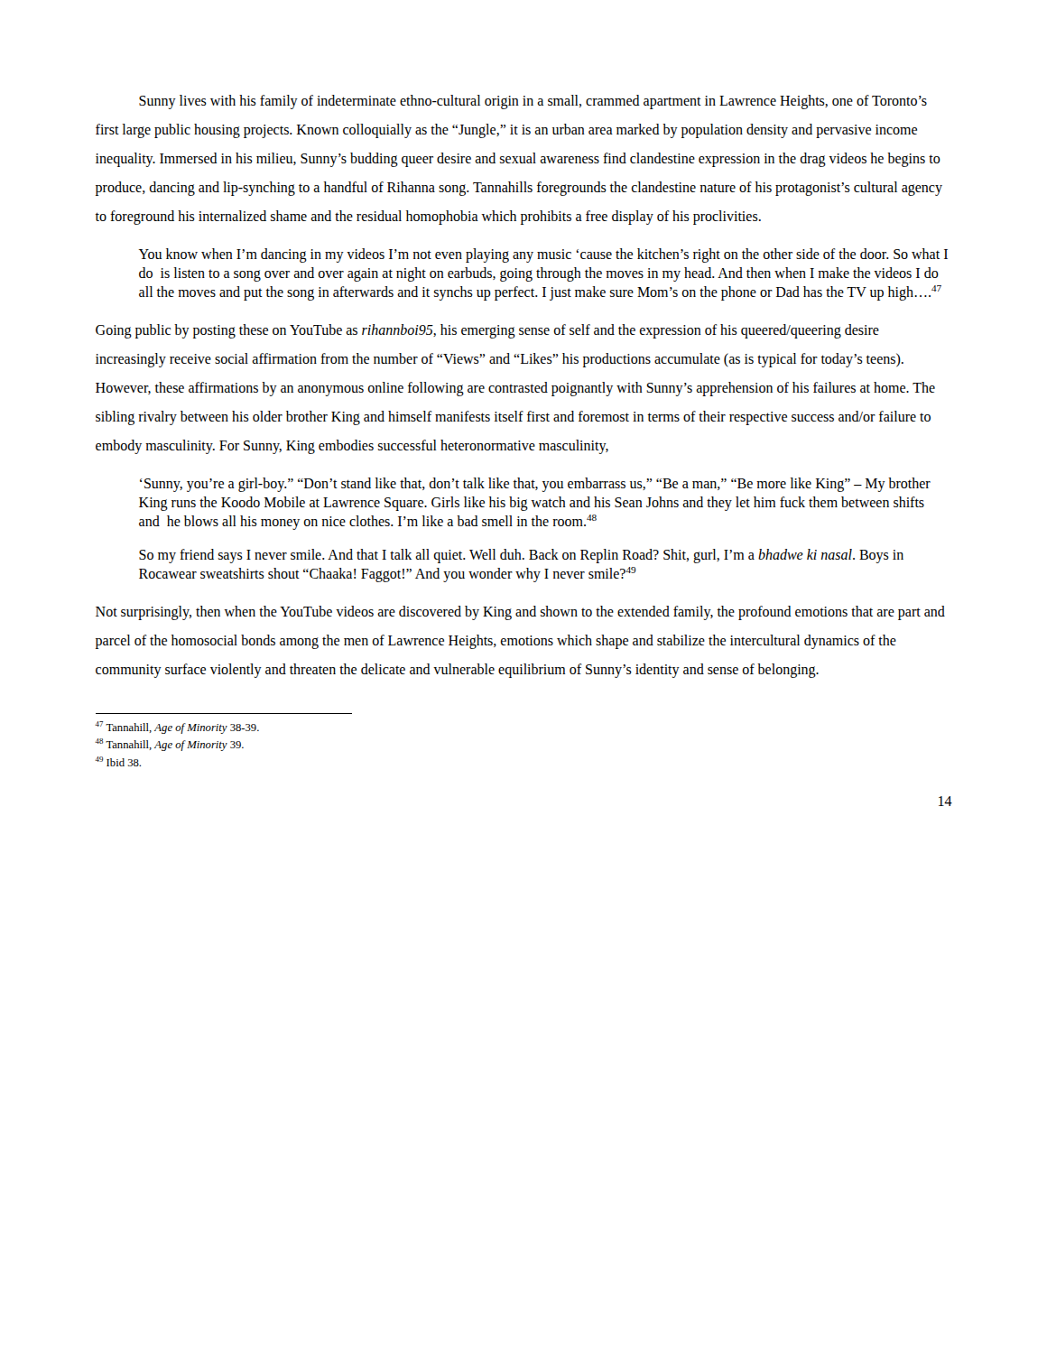Sunny lives with his family of indeterminate ethno-cultural origin in a small, crammed apartment in Lawrence Heights, one of Toronto’s first large public housing projects. Known colloquially as the “Jungle,” it is an urban area marked by population density and pervasive income inequality. Immersed in his milieu, Sunny’s budding queer desire and sexual awareness find clandestine expression in the drag videos he begins to produce, dancing and lip-synching to a handful of Rihanna song. Tannahills foregrounds the clandestine nature of his protagonist’s cultural agency to foreground his internalized shame and the residual homophobia which prohibits a free display of his proclivities.
You know when I’m dancing in my videos I’m not even playing any music ‘cause the kitchen’s right on the other side of the door. So what I do is listen to a song over and over again at night on earbuds, going through the moves in my head. And then when I make the videos I do all the moves and put the song in afterwards and it synchs up perfect. I just make sure Mom’s on the phone or Dad has the TV up high….47
Going public by posting these on YouTube as rihannboi95, his emerging sense of self and the expression of his queered/queering desire increasingly receive social affirmation from the number of “Views” and “Likes” his productions accumulate (as is typical for today’s teens). However, these affirmations by an anonymous online following are contrasted poignantly with Sunny’s apprehension of his failures at home. The sibling rivalry between his older brother King and himself manifests itself first and foremost in terms of their respective success and/or failure to embody masculinity. For Sunny, King embodies successful heteronormative masculinity,
‘Sunny, you’re a girl-boy.” “Don’t stand like that, don’t talk like that, you embarrass us,” “Be a man,” “Be more like King” – My brother King runs the Koodo Mobile at Lawrence Square. Girls like his big watch and his Sean Johns and they let him fuck them between shifts and he blows all his money on nice clothes. I’m like a bad smell in the room.48
So my friend says I never smile. And that I talk all quiet. Well duh. Back on Replin Road? Shit, gurl, I’m a bhadwe ki nasal. Boys in Rocawear sweatshirts shout “Chaaka! Faggot!” And you wonder why I never smile?49
Not surprisingly, then when the YouTube videos are discovered by King and shown to the extended family, the profound emotions that are part and parcel of the homosocial bonds among the men of Lawrence Heights, emotions which shape and stabilize the intercultural dynamics of the community surface violently and threaten the delicate and vulnerable equilibrium of Sunny’s identity and sense of belonging.
47 Tannahill, Age of Minority 38-39.
48 Tannahill, Age of Minority 39.
49 Ibid 38.
14